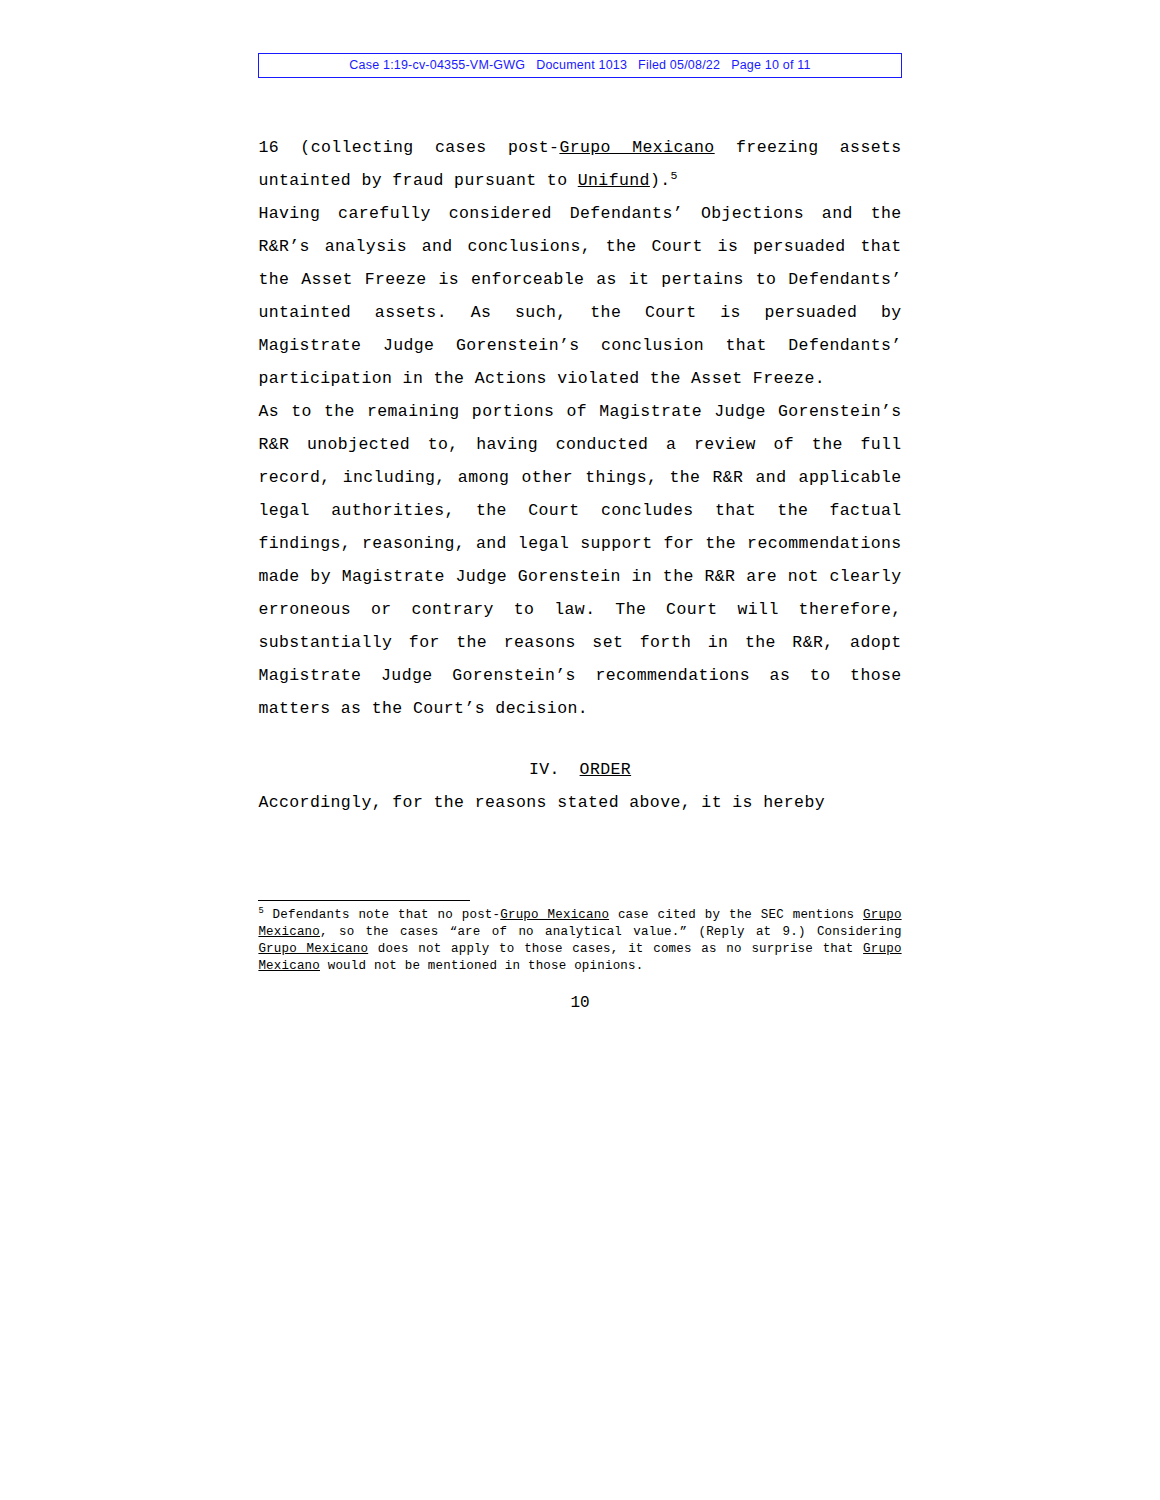Case 1:19-cv-04355-VM-GWG Document 1013 Filed 05/08/22 Page 10 of 11
16 (collecting cases post-Grupo Mexicano freezing assets untainted by fraud pursuant to Unifund).5
Having carefully considered Defendants’ Objections and the R&R’s analysis and conclusions, the Court is persuaded that the Asset Freeze is enforceable as it pertains to Defendants’ untainted assets. As such, the Court is persuaded by Magistrate Judge Gorenstein’s conclusion that Defendants’ participation in the Actions violated the Asset Freeze.
As to the remaining portions of Magistrate Judge Gorenstein’s R&R unobjected to, having conducted a review of the full record, including, among other things, the R&R and applicable legal authorities, the Court concludes that the factual findings, reasoning, and legal support for the recommendations made by Magistrate Judge Gorenstein in the R&R are not clearly erroneous or contrary to law. The Court will therefore, substantially for the reasons set forth in the R&R, adopt Magistrate Judge Gorenstein’s recommendations as to those matters as the Court’s decision.
IV. ORDER
Accordingly, for the reasons stated above, it is hereby
5 Defendants note that no post-Grupo Mexicano case cited by the SEC mentions Grupo Mexicano, so the cases “are of no analytical value.” (Reply at 9.) Considering Grupo Mexicano does not apply to those cases, it comes as no surprise that Grupo Mexicano would not be mentioned in those opinions.
10